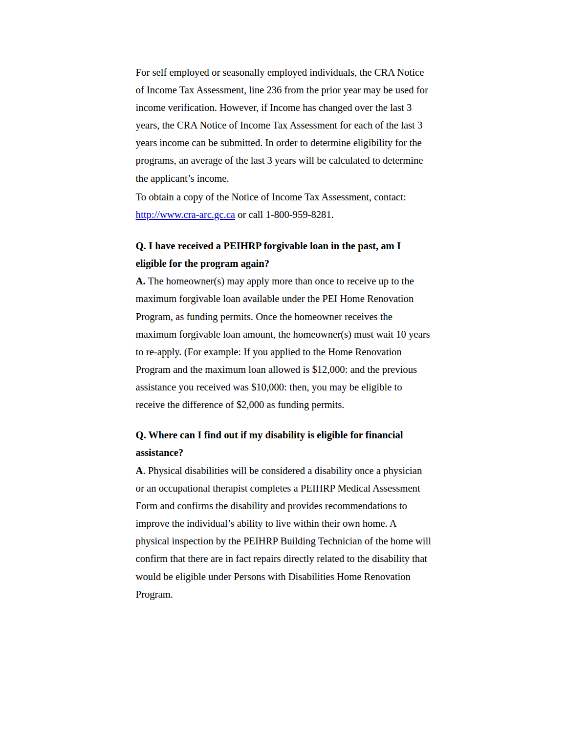For self employed or seasonally employed individuals, the CRA Notice of Income Tax Assessment, line 236 from the prior year may be used for income verification. However, if Income has changed over the last 3 years, the CRA Notice of Income Tax Assessment for each of the last 3 years income can be submitted. In order to determine eligibility for the programs, an average of the last 3 years will be calculated to determine the applicant’s income.
To obtain a copy of the Notice of Income Tax Assessment, contact: http://www.cra-arc.gc.ca or call 1-800-959-8281.
Q. I have received a PEIHRP forgivable loan in the past, am I eligible for the program again?
A. The homeowner(s) may apply more than once to receive up to the maximum forgivable loan available under the PEI Home Renovation Program, as funding permits. Once the homeowner receives the maximum forgivable loan amount, the homeowner(s) must wait 10 years to re-apply. (For example: If you applied to the Home Renovation Program and the maximum loan allowed is $12,000: and the previous assistance you received was $10,000: then, you may be eligible to receive the difference of $2,000 as funding permits.
Q. Where can I find out if my disability is eligible for financial assistance?
A. Physical disabilities will be considered a disability once a physician or an occupational therapist completes a PEIHRP Medical Assessment Form and confirms the disability and provides recommendations to improve the individual’s ability to live within their own home. A physical inspection by the PEIHRP Building Technician of the home will confirm that there are in fact repairs directly related to the disability that would be eligible under Persons with Disabilities Home Renovation Program.